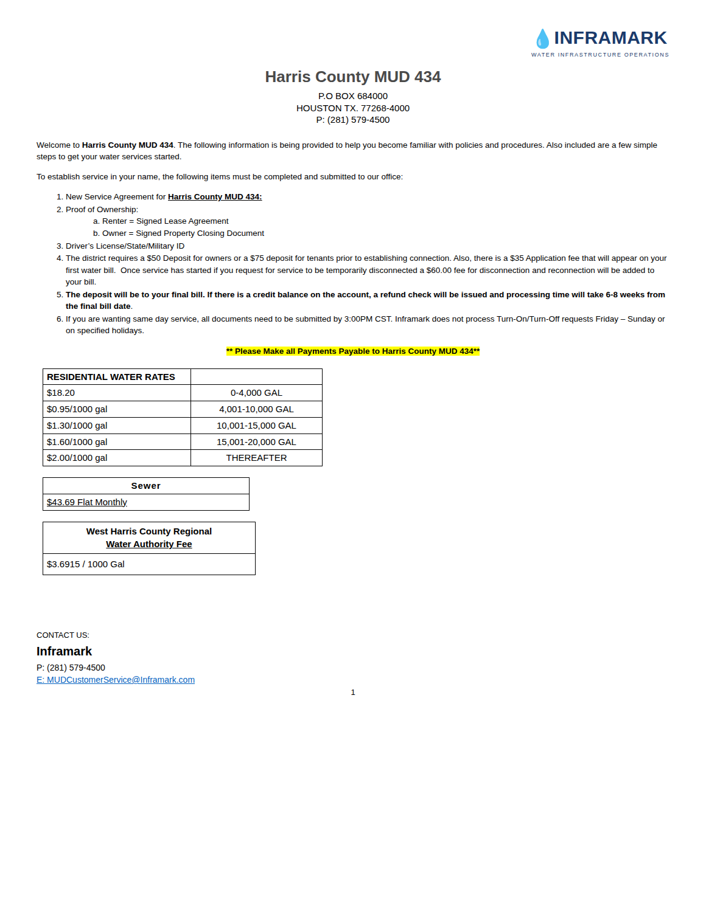💧INFRAMARK
WATER INFRASTRUCTURE OPERATIONS
Harris County MUD 434
P.O BOX 684000
HOUSTON TX. 77268-4000
P: (281) 579-4500
Welcome to Harris County MUD 434. The following information is being provided to help you become familiar with policies and procedures. Also included are a few simple steps to get your water services started.
To establish service in your name, the following items must be completed and submitted to our office:
New Service Agreement for Harris County MUD 434:
Proof of Ownership:
Renter = Signed Lease Agreement
Owner = Signed Property Closing Document
Driver’s License/State/Military ID
The district requires a $50 Deposit for owners or a $75 deposit for tenants prior to establishing connection. Also, there is a $35 Application fee that will appear on your first water bill. Once service has started if you request for service to be temporarily disconnected a $60.00 fee for disconnection and reconnection will be added to your bill.
The deposit will be to your final bill. If there is a credit balance on the account, a refund check will be issued and processing time will take 6-8 weeks from the final bill date.
If you are wanting same day service, all documents need to be submitted by 3:00PM CST. Inframark does not process Turn-On/Turn-Off requests Friday – Sunday or on specified holidays.
** Please Make all Payments Payable to Harris County MUD 434**
| RESIDENTIAL WATER RATES | |
| --- | --- |
| $18.20 | 0-4,000 GAL |
| $0.95/1000 gal | 4,001-10,000 GAL |
| $1.30/1000 gal | 10,001-15,000 GAL |
| $1.60/1000 gal | 15,001-20,000 GAL |
| $2.00/1000 gal | THEREAFTER |
| Sewer |
| --- |
| $43.69 Flat Monthly |
| West Harris County Regional Water Authority Fee |
| --- |
| $3.6915 / 1000 Gal |
CONTACT US:
Inframark
P: (281) 579-4500
E: MUDCustomerService@Inframark.com
1